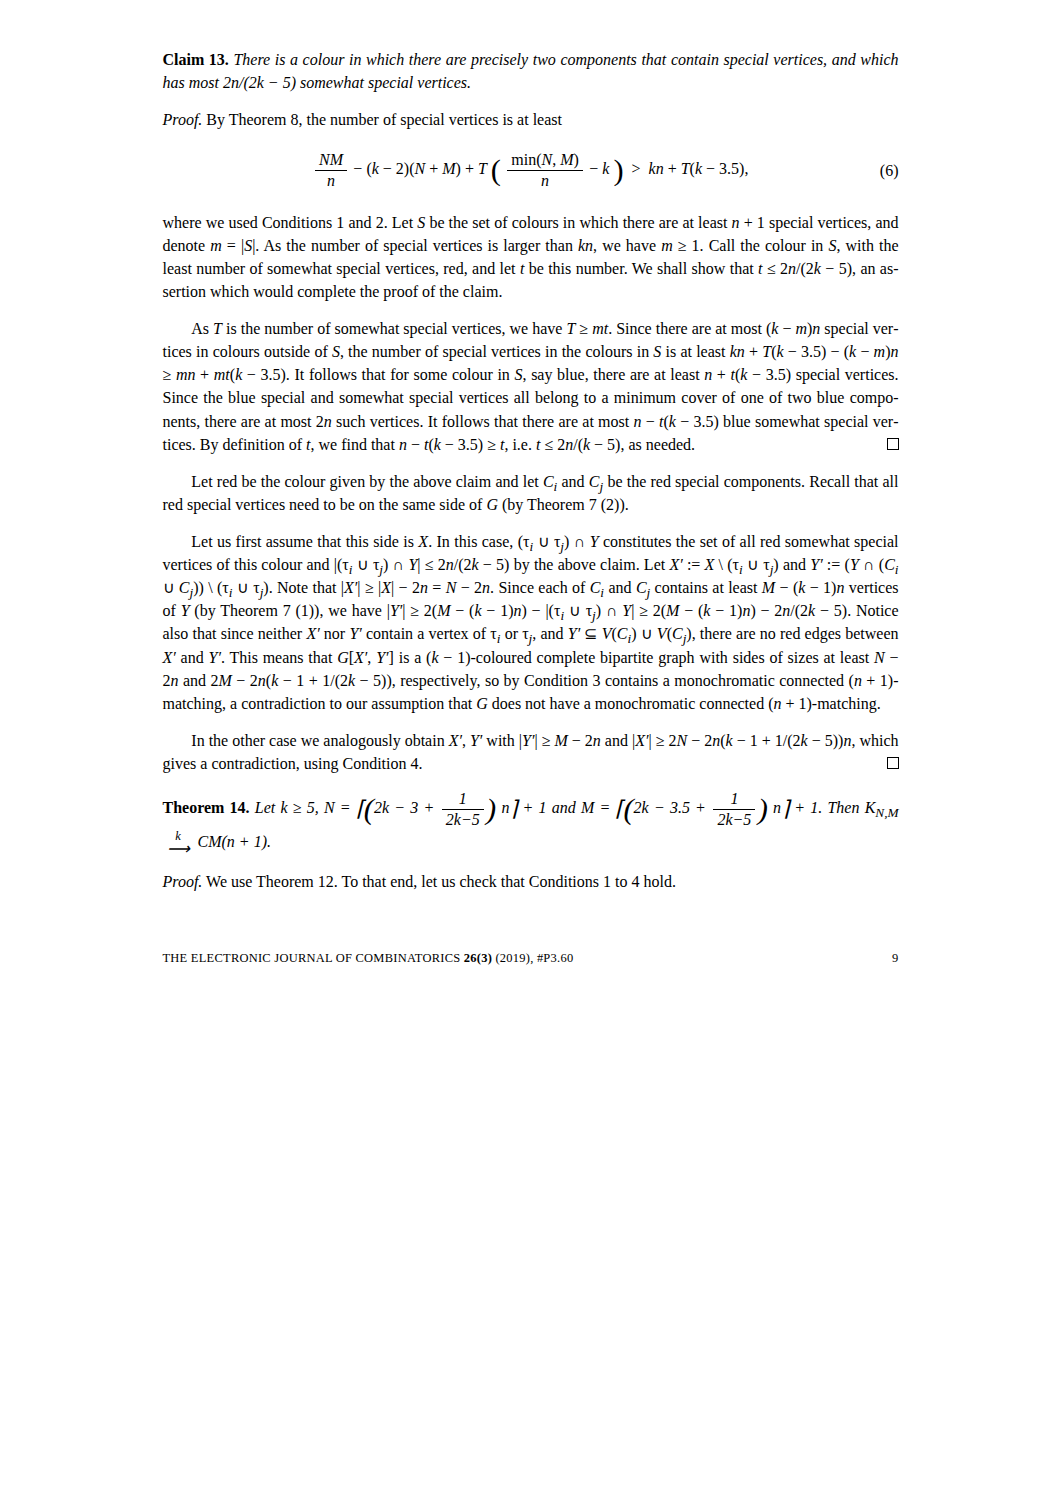Claim 13. There is a colour in which there are precisely two components that contain special vertices, and which has most 2n/(2k − 5) somewhat special vertices.
Proof. By Theorem 8, the number of special vertices is at least
NM n − (k − 2)(N + M) + T ( min(N, M) n − k ) > kn + T(k − 3.5), (6)
where we used Conditions 1 and 2. Let S be the set of colours in which there are at least n + 1 special vertices, and denote m = |S|. As the number of special vertices is larger than kn, we have m ≥ 1. Call the colour in S, with the least number of somewhat special vertices, red, and let t be this number. We shall show that t ≤ 2n/(2k − 5), an assertion which would complete the proof of the claim.
As T is the number of somewhat special vertices, we have T ≥ mt. Since there are at most (k − m)n special vertices in colours outside of S, the number of special vertices in the colours in S is at least kn + T(k − 3.5) − (k − m)n ≥ mn + mt(k − 3.5). It follows that for some colour in S, say blue, there are at least n + t(k − 3.5) special vertices. Since the blue special and somewhat special vertices all belong to a minimum cover of one of two blue components, there are at most 2n such vertices. It follows that there are at most n − t(k − 3.5) blue somewhat special vertices. By definition of t, we find that n − t(k − 3.5) ≥ t, i.e. t ≤ 2n/(k − 5), as needed.
Let red be the colour given by the above claim and let Ci and Cj be the red special components. Recall that all red special vertices need to be on the same side of G (by Theorem 7 (2)).
Let us first assume that this side is X. In this case, (τi ∪ τj) ∩ Y constitutes the set of all red somewhat special vertices of this colour and |(τi ∪ τj) ∩ Y| ≤ 2n/(2k − 5) by the above claim. Let X′ := X \ (τi ∪ τj) and Y′ := (Y ∩ (Ci ∪ Cj)) \ (τi ∪ τj). Note that |X′| ≥ |X| − 2n = N − 2n. Since each of Ci and Cj contains at least M − (k − 1)n vertices of Y (by Theorem 7 (1)), we have |Y′| ≥ 2(M − (k − 1)n) − |(τi ∪ τj) ∩ Y| ≥ 2(M − (k − 1)n) − 2n/(2k − 5). Notice also that since neither X′ nor Y′ contain a vertex of τi or τj, and Y′ ⊆ V(Ci) ∪ V(Cj), there are no red edges between X′ and Y′. This means that G[X′, Y′] is a (k − 1)-coloured complete bipartite graph with sides of sizes at least N − 2n and 2M − 2n(k − 1 + 1/(2k − 5)), respectively, so by Condition 3 contains a monochromatic connected (n + 1)-matching, a contradiction to our assumption that G does not have a monochromatic connected (n + 1)-matching.
In the other case we analogously obtain X′, Y′ with |Y′| ≥ M − 2n and |X′| ≥ 2N − 2n(k − 1 + 1/(2k − 5))n, which gives a contradiction, using Condition 4.
Theorem 14. Let k ≥ 5, N = ⌈(2k − 3 + 12k−5) n⌉ + 1 and M = ⌈(2k − 3.5 + 12k−5) n⌉ + 1. Then KN,M k⟶ CM(n + 1).
Proof. We use Theorem 12. To that end, let us check that Conditions 1 to 4 hold.
The electronic journal of combinatorics 26(3) (2019), #P3.60 9